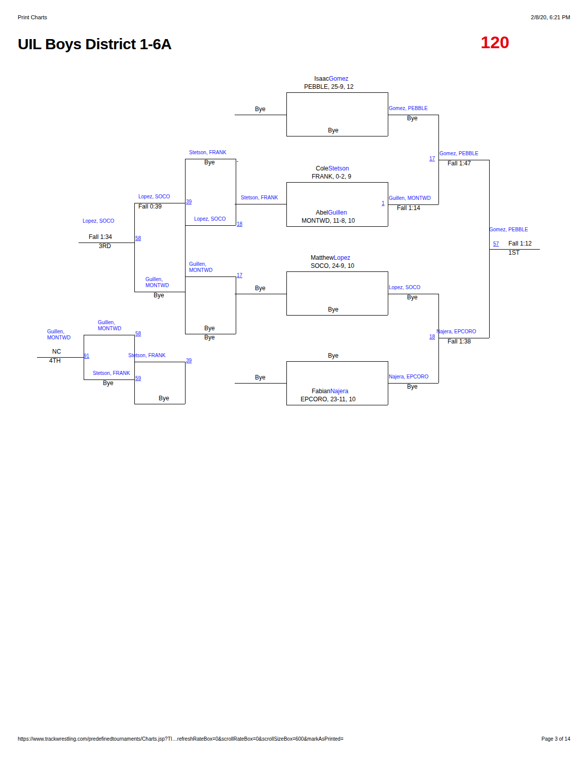Print Charts
2/8/20, 6:21 PM
UIL Boys District 1-6A
120
Isaac Gomez PEBBLE, 25-9, 12
Bye
Bye
Cole Stetson FRANK, 0-2, 9
Abel Guillen MONTWD, 11-8, 10
Stetson, FRANK
Matthew Lopez SOCO, 24-9, 10
Bye
Bye
Bye
Fabian Najera EPCORO, 23-11, 10
Bye
Stetson, FRANK Bye
Lopez, SOCO
18
Guillen, MONTWD
17 Bye Bye
Lopez, SOCO Fall 0:39
39 Guillen, MONTWD Bye
Lopez, SOCO Fall 1:34 3RD
58 Guillen, MONTWD
58 Stetson, FRANK Bye
59
Stetson, FRANK
39 Bye
Guillen, MONTWD NC 4TH
91 Gomez, PEBBLE Bye
Guillen, MONTWD Fall 1:14
1
Gomez, PEBBLE Fall 1:47
17 Lopez, SOCO Bye
Najera, EPCORO Bye
Najera, EPCORO Fall 1:38
18 Gomez, PEBBLE Fall 1:12 1ST
57
https://www.trackwrestling.com/predefinedtournaments/Charts.jsp?TI…refreshRateBox=0&scrollRateBox=0&scrollSizeBox=600&markAsPrinted=
Page 3 of 14